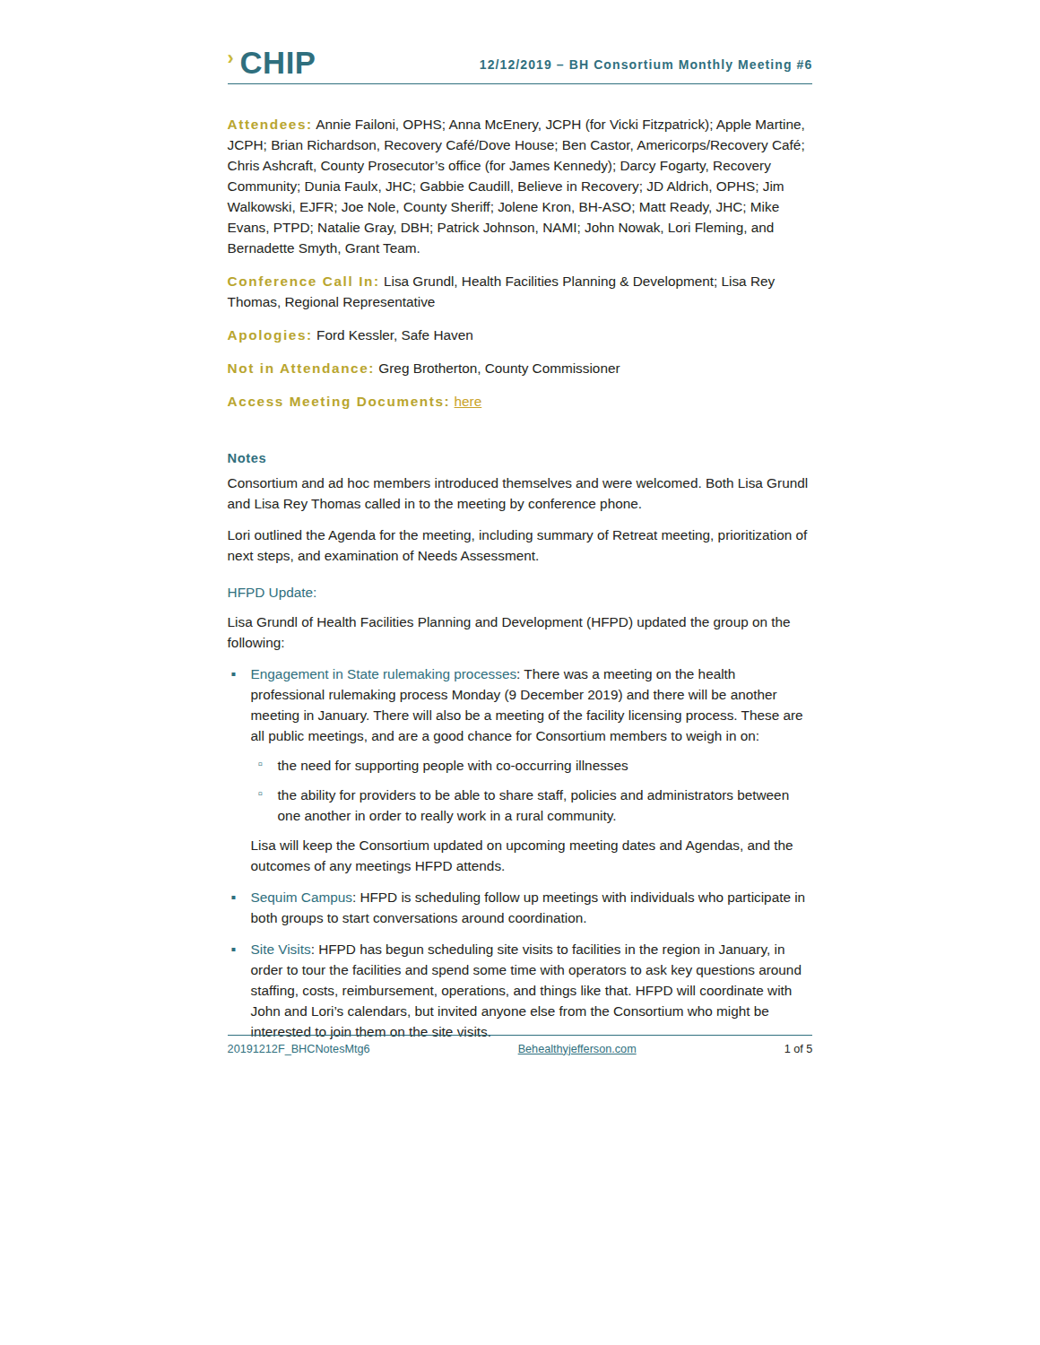›CHIP
12/12/2019 – BH Consortium Monthly Meeting #6
Attendees: Annie Failoni, OPHS; Anna McEnery, JCPH (for Vicki Fitzpatrick); Apple Martine, JCPH; Brian Richardson, Recovery Café/Dove House; Ben Castor, Americorps/Recovery Café; Chris Ashcraft, County Prosecutor’s office (for James Kennedy); Darcy Fogarty, Recovery Community; Dunia Faulx, JHC; Gabbie Caudill, Believe in Recovery; JD Aldrich, OPHS; Jim Walkowski, EJFR; Joe Nole, County Sheriff; Jolene Kron, BH-ASO; Matt Ready, JHC; Mike Evans, PTPD; Natalie Gray, DBH; Patrick Johnson, NAMI; John Nowak, Lori Fleming, and Bernadette Smyth, Grant Team.
Conference Call In: Lisa Grundl, Health Facilities Planning & Development; Lisa Rey Thomas, Regional Representative
Apologies: Ford Kessler, Safe Haven
Not in Attendance: Greg Brotherton, County Commissioner
Access Meeting Documents: here
Notes
Consortium and ad hoc members introduced themselves and were welcomed. Both Lisa Grundl and Lisa Rey Thomas called in to the meeting by conference phone.
Lori outlined the Agenda for the meeting, including summary of Retreat meeting, prioritization of next steps, and examination of Needs Assessment.
HFPD Update:
Lisa Grundl of Health Facilities Planning and Development (HFPD) updated the group on the following:
Engagement in State rulemaking processes: There was a meeting on the health professional rulemaking process Monday (9 December 2019) and there will be another meeting in January. There will also be a meeting of the facility licensing process. These are all public meetings, and are a good chance for Consortium members to weigh in on:
the need for supporting people with co-occurring illnesses
the ability for providers to be able to share staff, policies and administrators between one another in order to really work in a rural community.
Lisa will keep the Consortium updated on upcoming meeting dates and Agendas, and the outcomes of any meetings HFPD attends.
Sequim Campus: HFPD is scheduling follow up meetings with individuals who participate in both groups to start conversations around coordination.
Site Visits: HFPD has begun scheduling site visits to facilities in the region in January, in order to tour the facilities and spend some time with operators to ask key questions around staffing, costs, reimbursement, operations, and things like that. HFPD will coordinate with John and Lori’s calendars, but invited anyone else from the Consortium who might be interested to join them on the site visits.
20191212F_BHCNotesMtg6
Behealthyjefferson.com
1 of 5